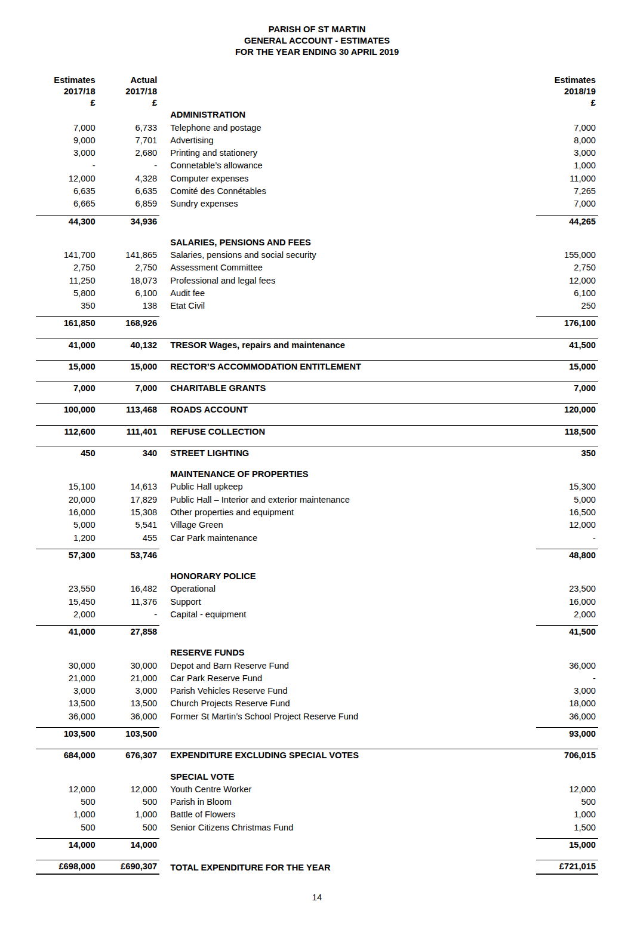PARISH OF ST MARTIN
GENERAL ACCOUNT - ESTIMATES
FOR THE YEAR ENDING 30 APRIL 2019
| Estimates 2017/18 £ | Actual 2017/18 £ | | Estimates 2018/19 £ |
| | | ADMINISTRATION | |
| 7,000 | 6,733 | Telephone and postage | 7,000 |
| 9,000 | 7,701 | Advertising | 8,000 |
| 3,000 | 2,680 | Printing and stationery | 3,000 |
| - | - | Connetable’s allowance | 1,000 |
| 12,000 | 4,328 | Computer expenses | 11,000 |
| 6,635 | 6,635 | Comité des Connétables | 7,265 |
| 6,665 | 6,859 | Sundry expenses | 7,000 |
| 44,300 | 34,936 | | 44,265 |
| | | SALARIES, PENSIONS AND FEES | |
| 141,700 | 141,865 | Salaries, pensions and social security | 155,000 |
| 2,750 | 2,750 | Assessment Committee | 2,750 |
| 11,250 | 18,073 | Professional and legal fees | 12,000 |
| 5,800 | 6,100 | Audit fee | 6,100 |
| 350 | 138 | Etat Civil | 250 |
| 161,850 | 168,926 | | 176,100 |
| 41,000 | 40,132 | TRESOR Wages, repairs and maintenance | 41,500 |
| 15,000 | 15,000 | RECTOR’S ACCOMMODATION ENTITLEMENT | 15,000 |
| 7,000 | 7,000 | CHARITABLE GRANTS | 7,000 |
| 100,000 | 113,468 | ROADS ACCOUNT | 120,000 |
| 112,600 | 111,401 | REFUSE COLLECTION | 118,500 |
| 450 | 340 | STREET LIGHTING | 350 |
| | | MAINTENANCE OF PROPERTIES | |
| 15,100 | 14,613 | Public Hall upkeep | 15,300 |
| 20,000 | 17,829 | Public Hall – Interior and exterior maintenance | 5,000 |
| 16,000 | 15,308 | Other properties and equipment | 16,500 |
| 5,000 | 5,541 | Village Green | 12,000 |
| 1,200 | 455 | Car Park maintenance | - |
| 57,300 | 53,746 | | 48,800 |
| | | HONORARY POLICE | |
| 23,550 | 16,482 | Operational | 23,500 |
| 15,450 | 11,376 | Support | 16,000 |
| 2,000 | - | Capital - equipment | 2,000 |
| 41,000 | 27,858 | | 41,500 |
| | | RESERVE FUNDS | |
| 30,000 | 30,000 | Depot and Barn Reserve Fund | 36,000 |
| 21,000 | 21,000 | Car Park Reserve Fund | - |
| 3,000 | 3,000 | Parish Vehicles Reserve Fund | 3,000 |
| 13,500 | 13,500 | Church Projects Reserve Fund | 18,000 |
| 36,000 | 36,000 | Former St Martin’s School Project Reserve Fund | 36,000 |
| 103,500 | 103,500 | | 93,000 |
| 684,000 | 676,307 | EXPENDITURE EXCLUDING SPECIAL VOTES | 706,015 |
| | | SPECIAL VOTE | |
| 12,000 | 12,000 | Youth Centre Worker | 12,000 |
| 500 | 500 | Parish in Bloom | 500 |
| 1,000 | 1,000 | Battle of Flowers | 1,000 |
| 500 | 500 | Senior Citizens Christmas Fund | 1,500 |
| 14,000 | 14,000 | | 15,000 |
| £698,000 | £690,307 | TOTAL EXPENDITURE FOR THE YEAR | £721,015 |
14